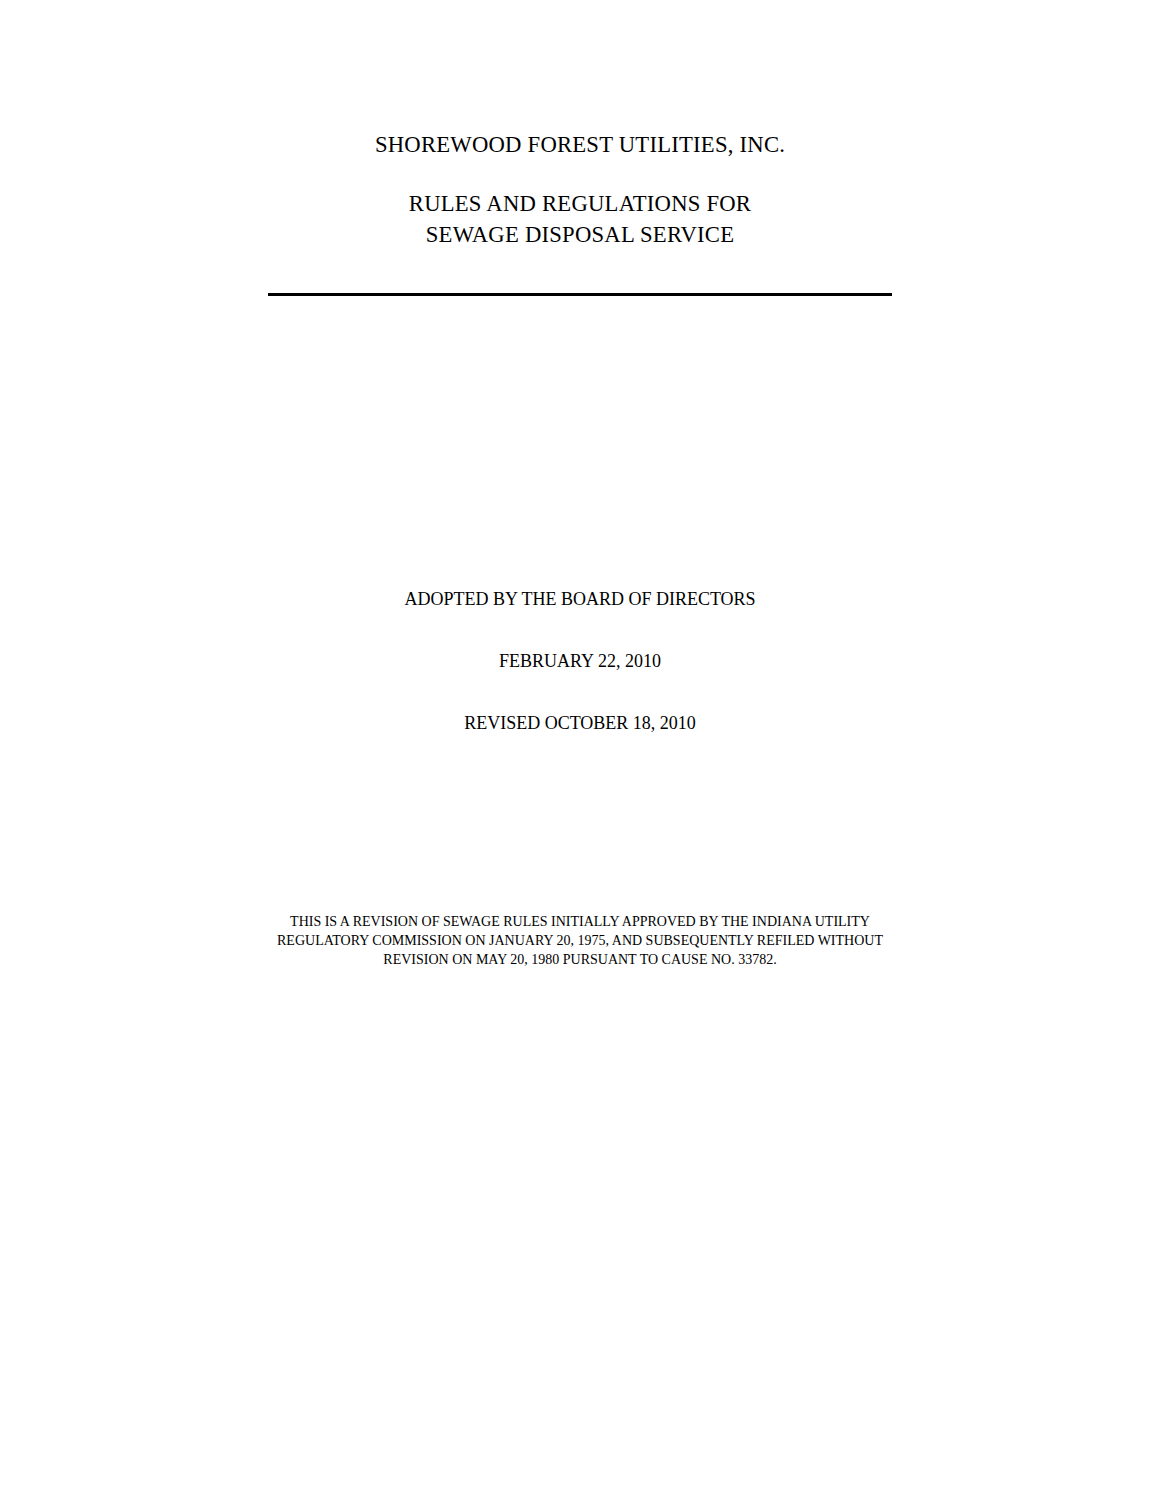SHOREWOOD FOREST UTILITIES, INC.
RULES AND REGULATIONS FOR
SEWAGE DISPOSAL SERVICE
ADOPTED BY THE BOARD OF DIRECTORS
FEBRUARY 22, 2010
REVISED OCTOBER 18, 2010
THIS IS A REVISION OF SEWAGE RULES INITIALLY APPROVED BY THE INDIANA UTILITY REGULATORY COMMISSION ON JANUARY 20, 1975, AND SUBSEQUENTLY REFILED WITHOUT REVISION ON MAY 20, 1980 PURSUANT TO CAUSE NO. 33782.